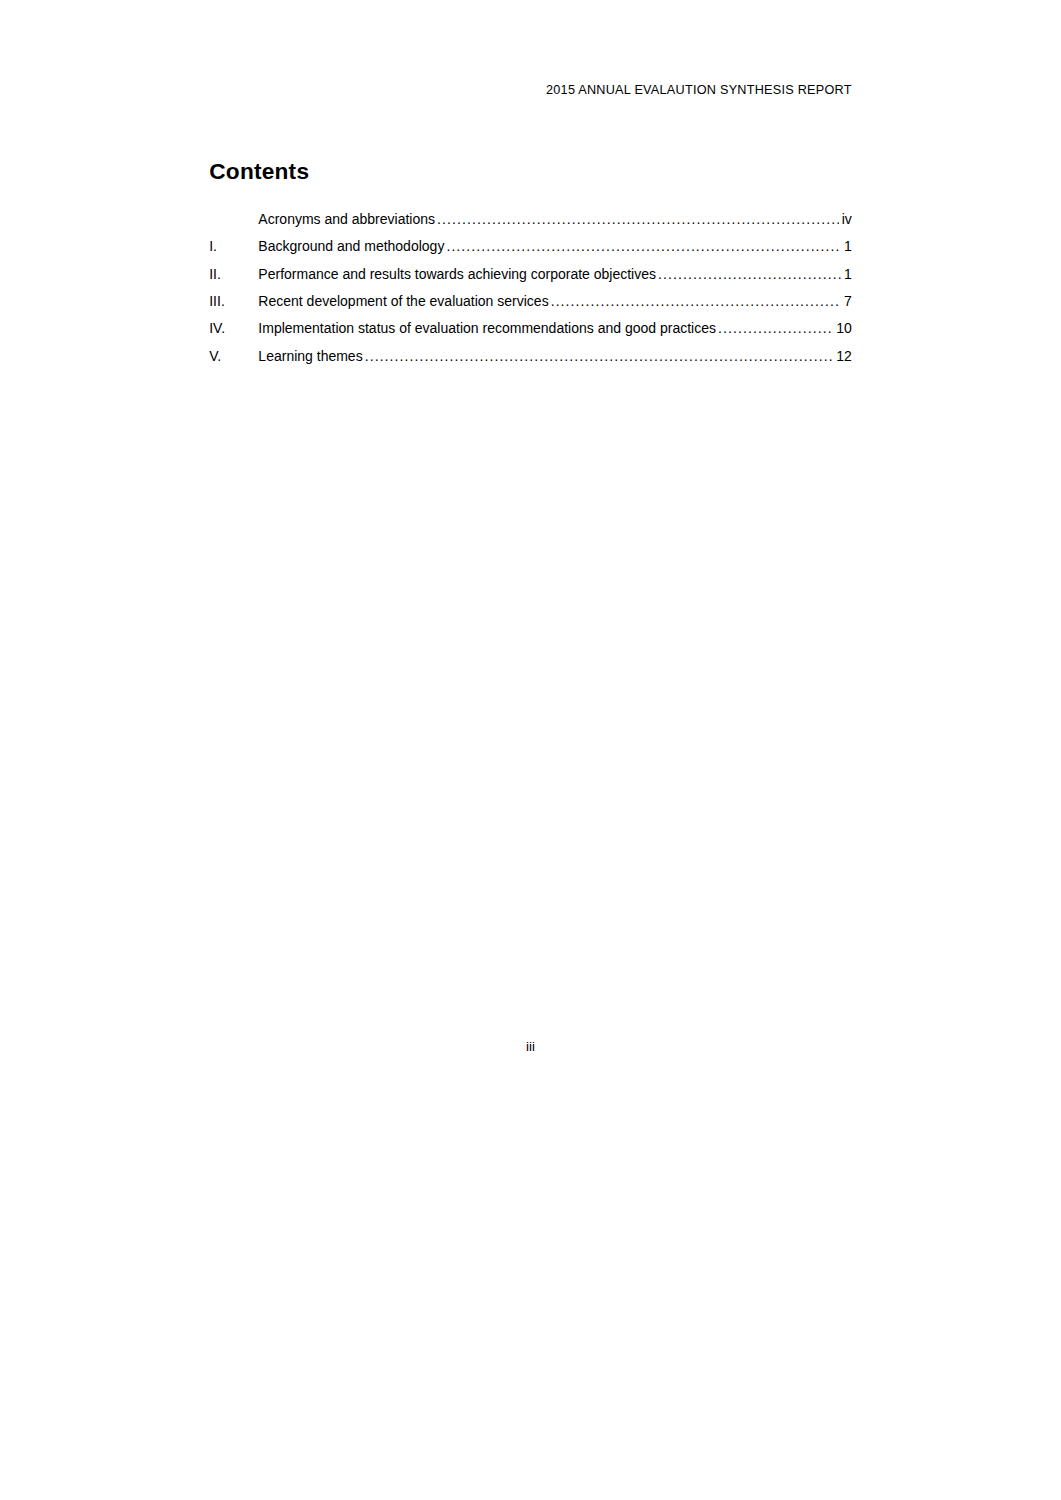2015 ANNUAL EVALAUTION SYNTHESIS REPORT
Contents
Acronyms and abbreviations ........................................................................................................................... iv
I. Background and methodology ............................................................................................................. 1
II. Performance and results towards achieving corporate objectives ....................................................... 1
III. Recent development of the evaluation services .................................................................................. 7
IV. Implementation status of evaluation recommendations and good practices ..................................... 10
V. Learning themes ................................................................................................................................. 12
iii